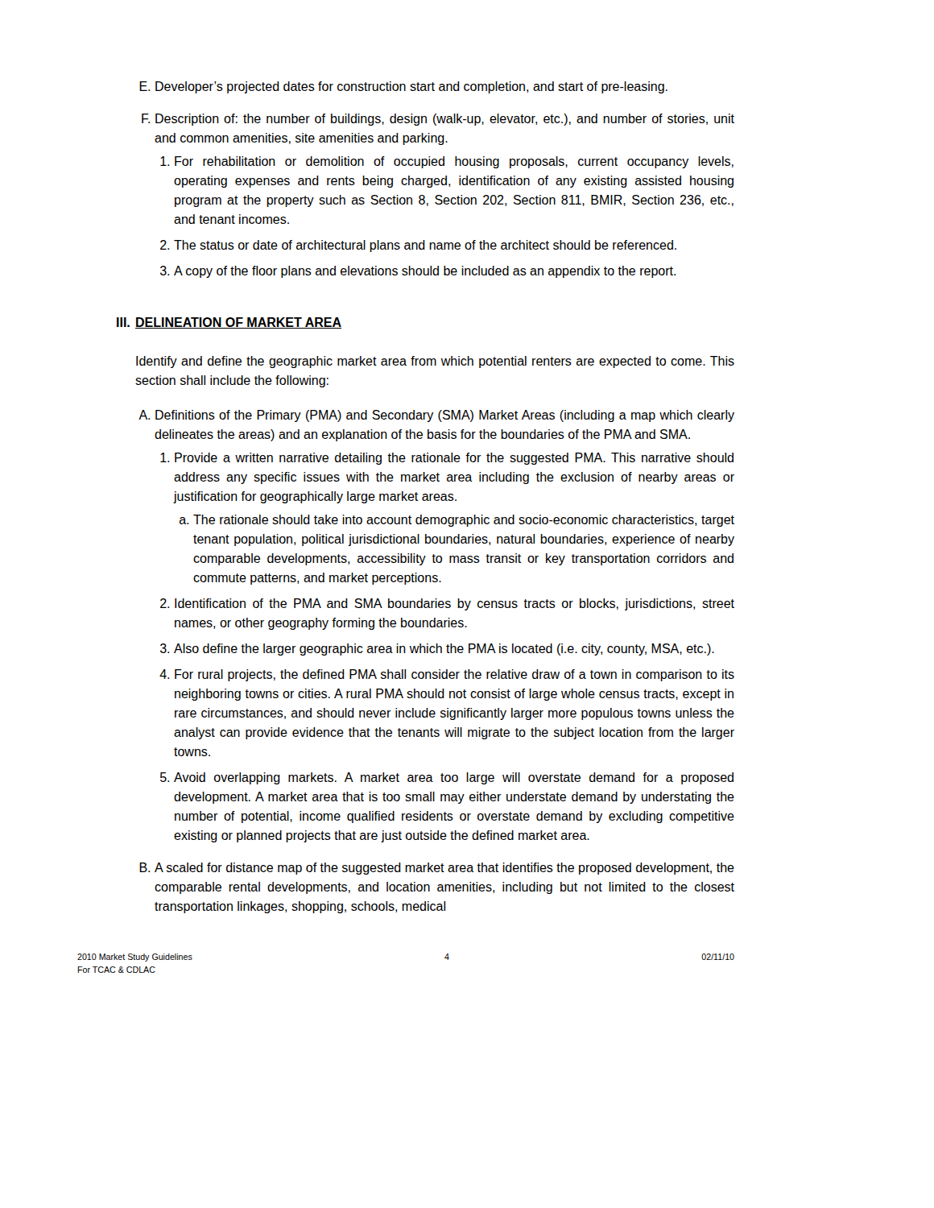Developer’s projected dates for construction start and completion, and start of pre-leasing.
Description of: the number of buildings, design (walk-up, elevator, etc.), and number of stories, unit and common amenities, site amenities and parking.
For rehabilitation or demolition of occupied housing proposals, current occupancy levels, operating expenses and rents being charged, identification of any existing assisted housing program at the property such as Section 8, Section 202, Section 811, BMIR, Section 236, etc., and tenant incomes.
The status or date of architectural plans and name of the architect should be referenced.
A copy of the floor plans and elevations should be included as an appendix to the report.
III.
DELINEATION OF MARKET AREA
Identify and define the geographic market area from which potential renters are expected to come. This section shall include the following:
Definitions of the Primary (PMA) and Secondary (SMA) Market Areas (including a map which clearly delineates the areas) and an explanation of the basis for the boundaries of the PMA and SMA.
Provide a written narrative detailing the rationale for the suggested PMA. This narrative should address any specific issues with the market area including the exclusion of nearby areas or justification for geographically large market areas.
The rationale should take into account demographic and socio-economic characteristics, target tenant population, political jurisdictional boundaries, natural boundaries, experience of nearby comparable developments, accessibility to mass transit or key transportation corridors and commute patterns, and market perceptions.
Identification of the PMA and SMA boundaries by census tracts or blocks, jurisdictions, street names, or other geography forming the boundaries.
Also define the larger geographic area in which the PMA is located (i.e. city, county, MSA, etc.).
For rural projects, the defined PMA shall consider the relative draw of a town in comparison to its neighboring towns or cities. A rural PMA should not consist of large whole census tracts, except in rare circumstances, and should never include significantly larger more populous towns unless the analyst can provide evidence that the tenants will migrate to the subject location from the larger towns.
Avoid overlapping markets. A market area too large will overstate demand for a proposed development. A market area that is too small may either understate demand by understating the number of potential, income qualified residents or overstate demand by excluding competitive existing or planned projects that are just outside the defined market area.
A scaled for distance map of the suggested market area that identifies the proposed development, the comparable rental developments, and location amenities, including but not limited to the closest transportation linkages, shopping, schools, medical
2010 Market Study Guidelines
For TCAC & CDLAC
4
02/11/10